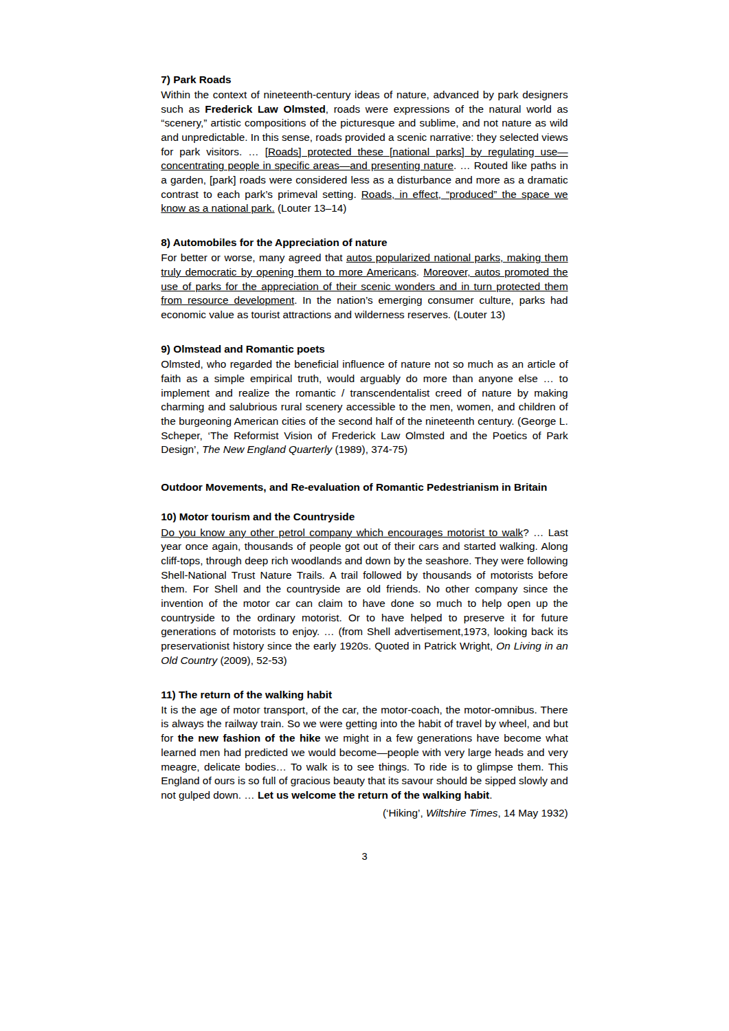7) Park Roads
Within the context of nineteenth-century ideas of nature, advanced by park designers such as Frederick Law Olmsted, roads were expressions of the natural world as “scenery,” artistic compositions of the picturesque and sublime, and not nature as wild and unpredictable. In this sense, roads provided a scenic narrative: they selected views for park visitors. … [Roads] protected these [national parks] by regulating use—concentrating people in specific areas—and presenting nature. … Routed like paths in a garden, [park] roads were considered less as a disturbance and more as a dramatic contrast to each park’s primeval setting. Roads, in effect, “produced” the space we know as a national park. (Louter 13–14)
8) Automobiles for the Appreciation of nature
For better or worse, many agreed that autos popularized national parks, making them truly democratic by opening them to more Americans. Moreover, autos promoted the use of parks for the appreciation of their scenic wonders and in turn protected them from resource development. In the nation’s emerging consumer culture, parks had economic value as tourist attractions and wilderness reserves. (Louter 13)
9) Olmstead and Romantic poets
Olmsted, who regarded the beneficial influence of nature not so much as an article of faith as a simple empirical truth, would arguably do more than anyone else … to implement and realize the romantic / transcendentalist creed of nature by making charming and salubrious rural scenery accessible to the men, women, and children of the burgeoning American cities of the second half of the nineteenth century. (George L. Scheper, ‘The Reformist Vision of Frederick Law Olmsted and the Poetics of Park Design’, The New England Quarterly (1989), 374-75)
Outdoor Movements, and Re-evaluation of Romantic Pedestrianism in Britain
10) Motor tourism and the Countryside
Do you know any other petrol company which encourages motorist to walk? … Last year once again, thousands of people got out of their cars and started walking. Along cliff-tops, through deep rich woodlands and down by the seashore. They were following Shell-National Trust Nature Trails. A trail followed by thousands of motorists before them. For Shell and the countryside are old friends. No other company since the invention of the motor car can claim to have done so much to help open up the countryside to the ordinary motorist. Or to have helped to preserve it for future generations of motorists to enjoy. … (from Shell advertisement,1973, looking back its preservationist history since the early 1920s. Quoted in Patrick Wright, On Living in an Old Country (2009), 52-53)
11) The return of the walking habit
It is the age of motor transport, of the car, the motor-coach, the motor-omnibus. There is always the railway train. So we were getting into the habit of travel by wheel, and but for the new fashion of the hike we might in a few generations have become what learned men had predicted we would become—people with very large heads and very meagre, delicate bodies… To walk is to see things. To ride is to glimpse them. This England of ours is so full of gracious beauty that its savour should be sipped slowly and not gulped down. … Let us welcome the return of the walking habit.
(‘Hiking’, Wiltshire Times, 14 May 1932)
3